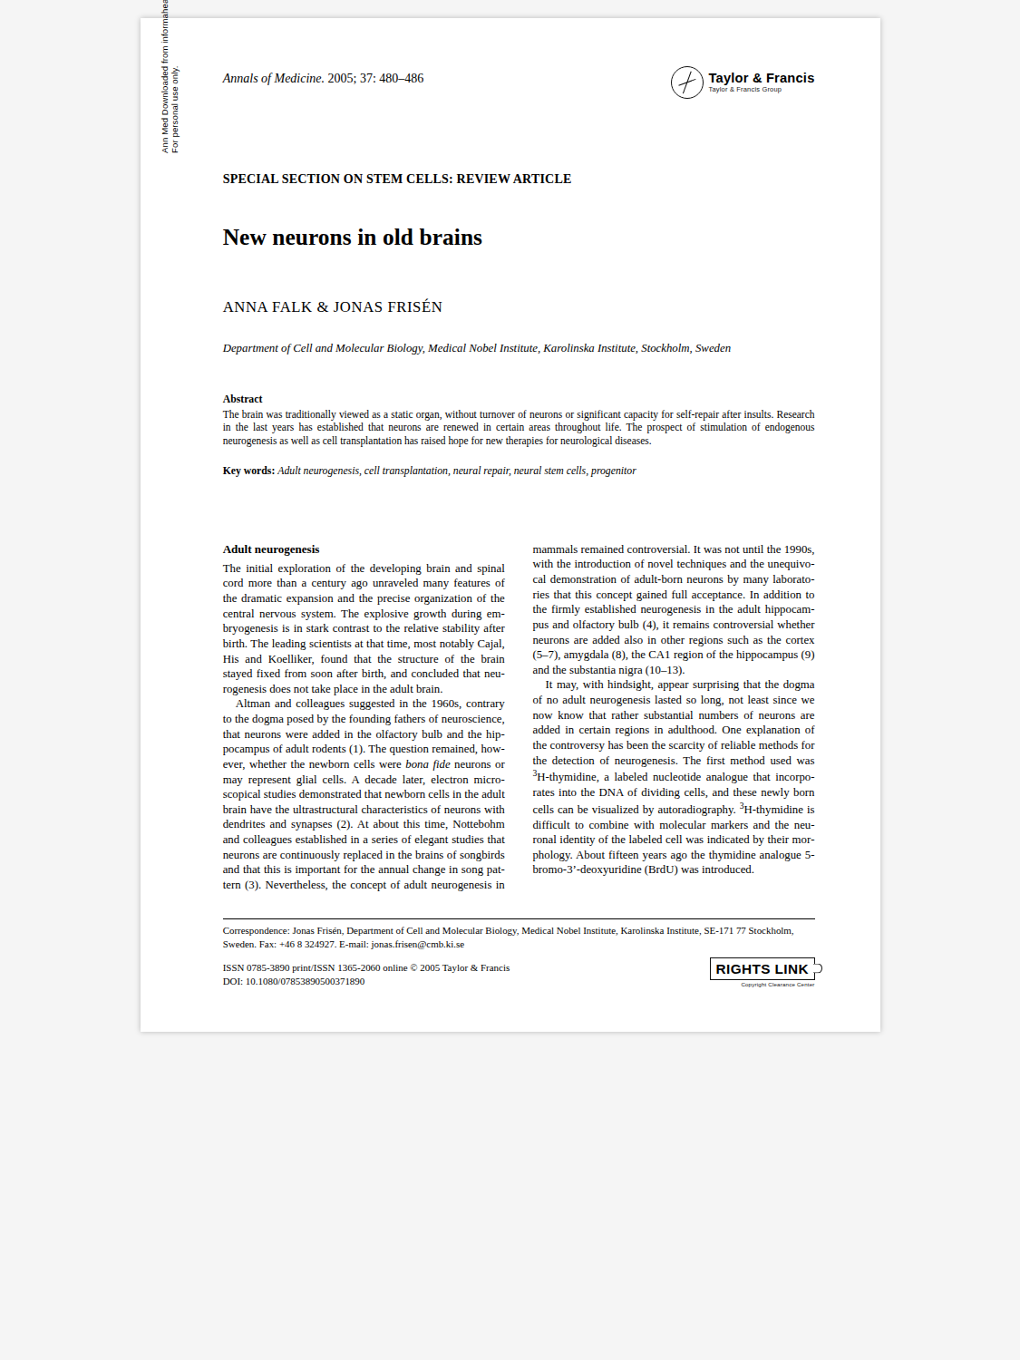Ann Med Downloaded from informahealthcare.com by Karolinska Institutet University Library on 11/03/14
For personal use only.
Annals of Medicine. 2005; 37: 480–486
Taylor & Francis
Taylor & Francis Group
SPECIAL SECTION ON STEM CELLS: REVIEW ARTICLE
New neurons in old brains
ANNA FALK & JONAS FRISÉN
Department of Cell and Molecular Biology, Medical Nobel Institute, Karolinska Institute, Stockholm, Sweden
Abstract
The brain was traditionally viewed as a static organ, without turnover of neurons or significant capacity for self-repair after insults. Research in the last years has established that neurons are renewed in certain areas throughout life. The prospect of stimulation of endogenous neurogenesis as well as cell transplantation has raised hope for new therapies for neurological diseases.
Key words: Adult neurogenesis, cell transplantation, neural repair, neural stem cells, progenitor
Adult neurogenesis
The initial exploration of the developing brain and spinal cord more than a century ago unraveled many features of the dramatic expansion and the precise organization of the central nervous system. The explosive growth during embryogenesis is in stark contrast to the relative stability after birth. The leading scientists at that time, most notably Cajal, His and Koelliker, found that the structure of the brain stayed fixed from soon after birth, and concluded that neurogenesis does not take place in the adult brain.
Altman and colleagues suggested in the 1960s, contrary to the dogma posed by the founding fathers of neuroscience, that neurons were added in the olfactory bulb and the hippocampus of adult rodents (1). The question remained, however, whether the newborn cells were bona fide neurons or may represent glial cells. A decade later, electron microscopical studies demonstrated that newborn cells in the adult brain have the ultrastructural characteristics of neurons with dendrites and synapses (2). At about this time, Nottebohm and colleagues established in a series of elegant studies that neurons are continuously replaced in the brains of songbirds and that this is important for the annual change in song pattern (3). Nevertheless, the concept of adult neurogenesis in mammals remained controversial. It was not until the 1990s, with the introduction of novel techniques and the unequivocal demonstration of adult-born neurons by many laboratories that this concept gained full acceptance. In addition to the firmly established neurogenesis in the adult hippocampus and olfactory bulb (4), it remains controversial whether neurons are added also in other regions such as the cortex (5–7), amygdala (8), the CA1 region of the hippocampus (9) and the substantia nigra (10–13).
It may, with hindsight, appear surprising that the dogma of no adult neurogenesis lasted so long, not least since we now know that rather substantial numbers of neurons are added in certain regions in adulthood. One explanation of the controversy has been the scarcity of reliable methods for the detection of neurogenesis. The first method used was 3H-thymidine, a labeled nucleotide analogue that incorporates into the DNA of dividing cells, and these newly born cells can be visualized by autoradiography. 3H-thymidine is difficult to combine with molecular markers and the neuronal identity of the labeled cell was indicated by their morphology. About fifteen years ago the thymidine analogue 5-bromo-3’-deoxyuridine (BrdU) was introduced.
Correspondence: Jonas Frisén, Department of Cell and Molecular Biology, Medical Nobel Institute, Karolinska Institute, SE-171 77 Stockholm, Sweden. Fax: +46 8 324927. E-mail: jonas.frisen@cmb.ki.se
ISSN 0785-3890 print/ISSN 1365-2060 online © 2005 Taylor & Francis
DOI: 10.1080/07853890500371890
RIGHTS LINK
Copyright Clearance Center